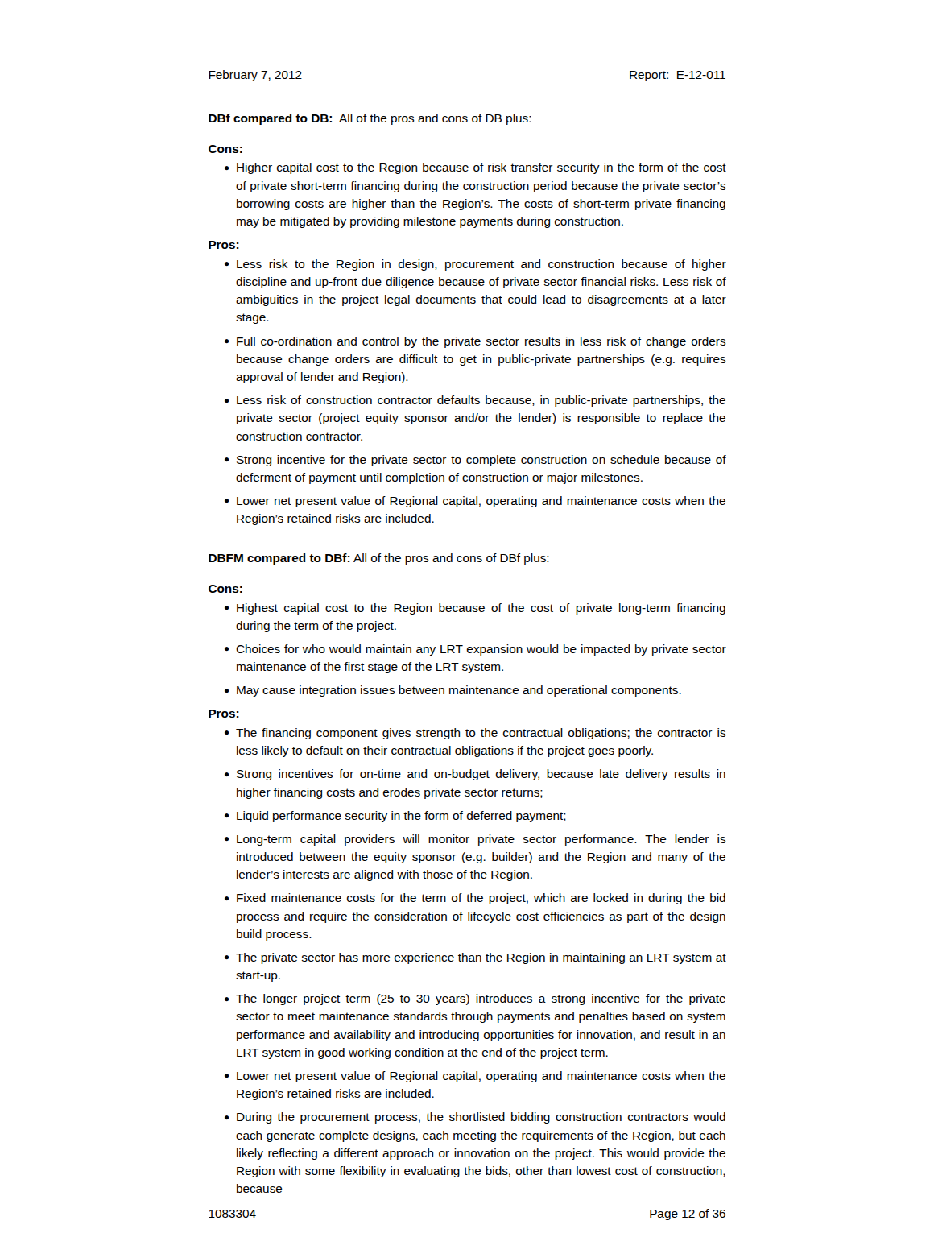February 7, 2012
Report: E-12-011
DBf compared to DB:
All of the pros and cons of DB plus:
Cons:
Higher capital cost to the Region because of risk transfer security in the form of the cost of private short-term financing during the construction period because the private sector’s borrowing costs are higher than the Region’s. The costs of short-term private financing may be mitigated by providing milestone payments during construction.
Pros:
Less risk to the Region in design, procurement and construction because of higher discipline and up-front due diligence because of private sector financial risks. Less risk of ambiguities in the project legal documents that could lead to disagreements at a later stage.
Full co-ordination and control by the private sector results in less risk of change orders because change orders are difficult to get in public-private partnerships (e.g. requires approval of lender and Region).
Less risk of construction contractor defaults because, in public-private partnerships, the private sector (project equity sponsor and/or the lender) is responsible to replace the construction contractor.
Strong incentive for the private sector to complete construction on schedule because of deferment of payment until completion of construction or major milestones.
Lower net present value of Regional capital, operating and maintenance costs when the Region’s retained risks are included.
DBFM compared to DBf:
All of the pros and cons of DBf plus:
Cons:
Highest capital cost to the Region because of the cost of private long-term financing during the term of the project.
Choices for who would maintain any LRT expansion would be impacted by private sector maintenance of the first stage of the LRT system.
May cause integration issues between maintenance and operational components.
Pros:
The financing component gives strength to the contractual obligations; the contractor is less likely to default on their contractual obligations if the project goes poorly.
Strong incentives for on-time and on-budget delivery, because late delivery results in higher financing costs and erodes private sector returns;
Liquid performance security in the form of deferred payment;
Long-term capital providers will monitor private sector performance. The lender is introduced between the equity sponsor (e.g. builder) and the Region and many of the lender’s interests are aligned with those of the Region.
Fixed maintenance costs for the term of the project, which are locked in during the bid process and require the consideration of lifecycle cost efficiencies as part of the design build process.
The private sector has more experience than the Region in maintaining an LRT system at start-up.
The longer project term (25 to 30 years) introduces a strong incentive for the private sector to meet maintenance standards through payments and penalties based on system performance and availability and introducing opportunities for innovation, and result in an LRT system in good working condition at the end of the project term.
Lower net present value of Regional capital, operating and maintenance costs when the Region’s retained risks are included.
During the procurement process, the shortlisted bidding construction contractors would each generate complete designs, each meeting the requirements of the Region, but each likely reflecting a different approach or innovation on the project. This would provide the Region with some flexibility in evaluating the bids, other than lowest cost of construction, because
1083304
Page 12 of 36